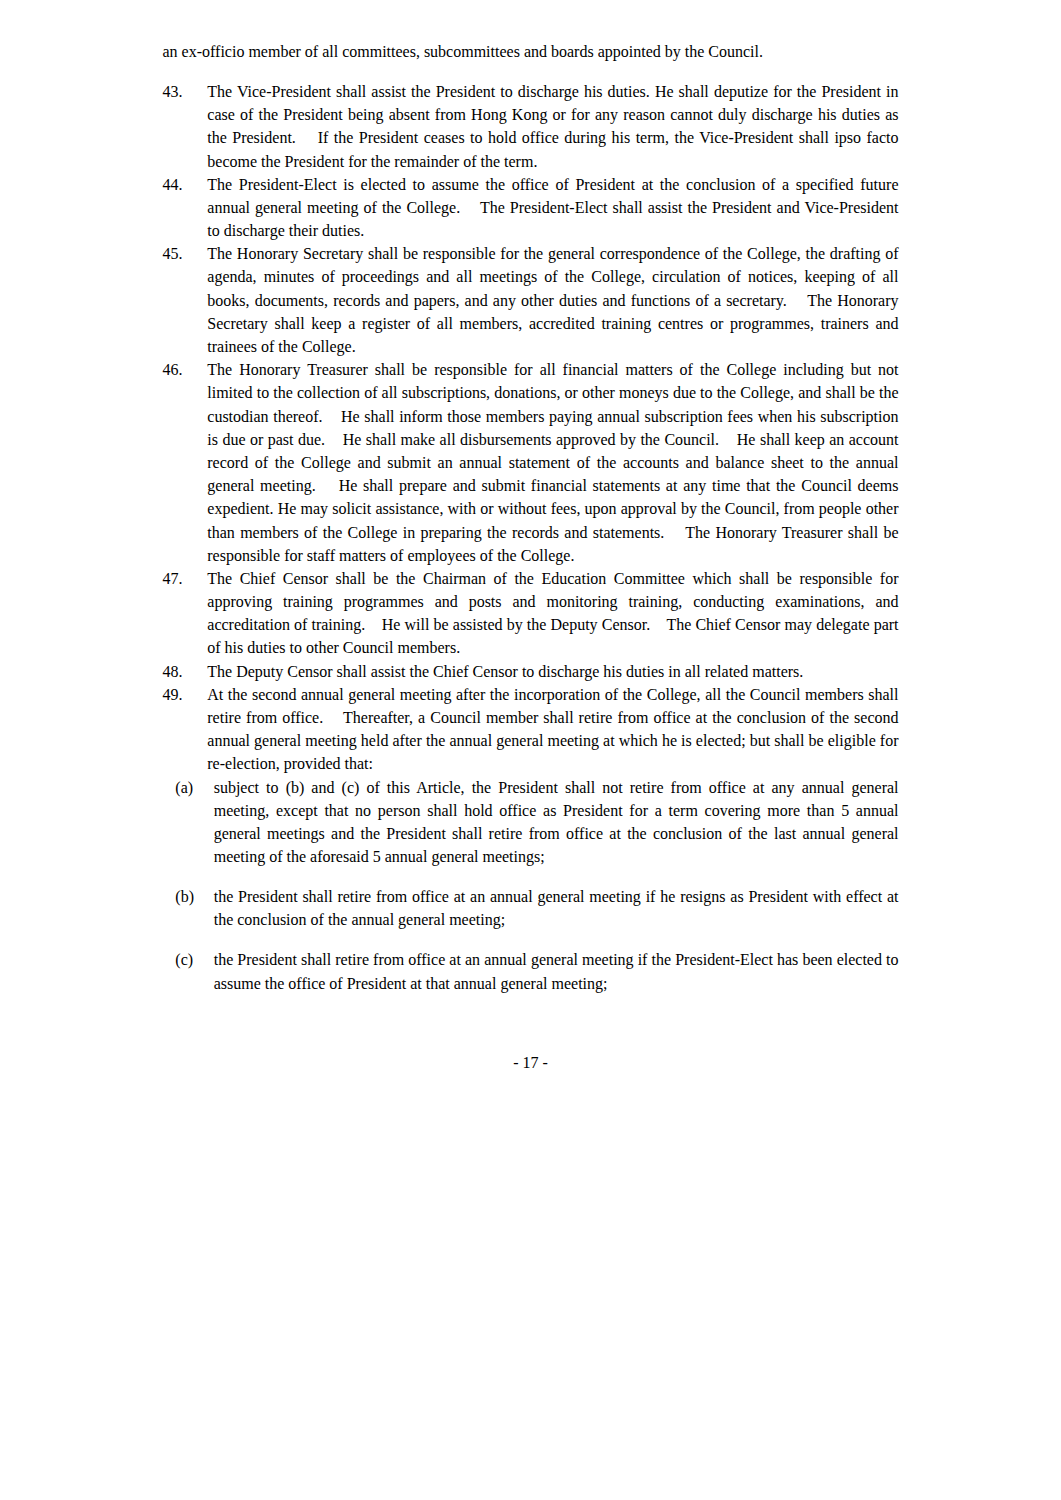an ex-officio member of all committees, subcommittees and boards appointed by the Council.
43. The Vice-President shall assist the President to discharge his duties. He shall deputize for the President in case of the President being absent from Hong Kong or for any reason cannot duly discharge his duties as the President. If the President ceases to hold office during his term, the Vice-President shall ipso facto become the President for the remainder of the term.
44. The President-Elect is elected to assume the office of President at the conclusion of a specified future annual general meeting of the College. The President-Elect shall assist the President and Vice-President to discharge their duties.
45. The Honorary Secretary shall be responsible for the general correspondence of the College, the drafting of agenda, minutes of proceedings and all meetings of the College, circulation of notices, keeping of all books, documents, records and papers, and any other duties and functions of a secretary. The Honorary Secretary shall keep a register of all members, accredited training centres or programmes, trainers and trainees of the College.
46. The Honorary Treasurer shall be responsible for all financial matters of the College including but not limited to the collection of all subscriptions, donations, or other moneys due to the College, and shall be the custodian thereof. He shall inform those members paying annual subscription fees when his subscription is due or past due. He shall make all disbursements approved by the Council. He shall keep an account record of the College and submit an annual statement of the accounts and balance sheet to the annual general meeting. He shall prepare and submit financial statements at any time that the Council deems expedient. He may solicit assistance, with or without fees, upon approval by the Council, from people other than members of the College in preparing the records and statements. The Honorary Treasurer shall be responsible for staff matters of employees of the College.
47. The Chief Censor shall be the Chairman of the Education Committee which shall be responsible for approving training programmes and posts and monitoring training, conducting examinations, and accreditation of training. He will be assisted by the Deputy Censor. The Chief Censor may delegate part of his duties to other Council members.
48. The Deputy Censor shall assist the Chief Censor to discharge his duties in all related matters.
49. At the second annual general meeting after the incorporation of the College, all the Council members shall retire from office. Thereafter, a Council member shall retire from office at the conclusion of the second annual general meeting held after the annual general meeting at which he is elected; but shall be eligible for re-election, provided that:
(a) subject to (b) and (c) of this Article, the President shall not retire from office at any annual general meeting, except that no person shall hold office as President for a term covering more than 5 annual general meetings and the President shall retire from office at the conclusion of the last annual general meeting of the aforesaid 5 annual general meetings;
(b) the President shall retire from office at an annual general meeting if he resigns as President with effect at the conclusion of the annual general meeting;
(c) the President shall retire from office at an annual general meeting if the President-Elect has been elected to assume the office of President at that annual general meeting;
- 17 -